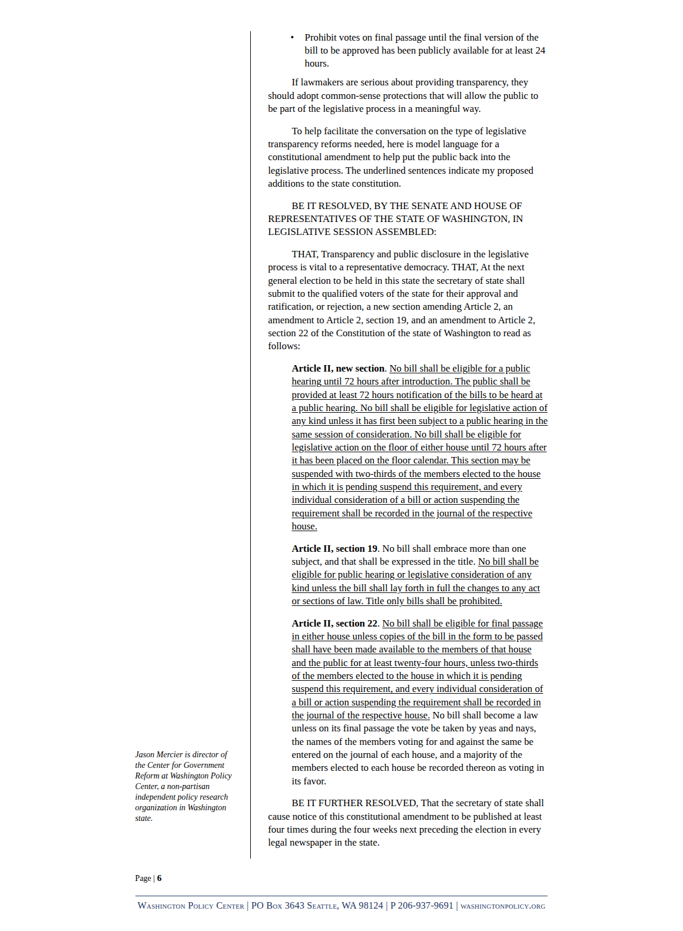Jason Mercier is director of the Center for Government Reform at Washington Policy Center, a non-partisan independent policy research organization in Washington state.
Prohibit votes on final passage until the final version of the bill to be approved has been publicly available for at least 24 hours.
If lawmakers are serious about providing transparency, they should adopt common-sense protections that will allow the public to be part of the legislative process in a meaningful way.
To help facilitate the conversation on the type of legislative transparency reforms needed, here is model language for a constitutional amendment to help put the public back into the legislative process. The underlined sentences indicate my proposed additions to the state constitution.
BE IT RESOLVED, BY THE SENATE AND HOUSE OF REPRESENTATIVES OF THE STATE OF WASHINGTON, IN LEGISLATIVE SESSION ASSEMBLED:
THAT, Transparency and public disclosure in the legislative process is vital to a representative democracy. THAT, At the next general election to be held in this state the secretary of state shall submit to the qualified voters of the state for their approval and ratification, or rejection, a new section amending Article 2, an amendment to Article 2, section 19, and an amendment to Article 2, section 22 of the Constitution of the state of Washington to read as follows:
Article II, new section. No bill shall be eligible for a public hearing until 72 hours after introduction. The public shall be provided at least 72 hours notification of the bills to be heard at a public hearing. No bill shall be eligible for legislative action of any kind unless it has first been subject to a public hearing in the same session of consideration. No bill shall be eligible for legislative action on the floor of either house until 72 hours after it has been placed on the floor calendar. This section may be suspended with two-thirds of the members elected to the house in which it is pending suspend this requirement, and every individual consideration of a bill or action suspending the requirement shall be recorded in the journal of the respective house.
Article II, section 19. No bill shall embrace more than one subject, and that shall be expressed in the title. No bill shall be eligible for public hearing or legislative consideration of any kind unless the bill shall lay forth in full the changes to any act or sections of law. Title only bills shall be prohibited.
Article II, section 22. No bill shall be eligible for final passage in either house unless copies of the bill in the form to be passed shall have been made available to the members of that house and the public for at least twenty-four hours, unless two-thirds of the members elected to the house in which it is pending suspend this requirement, and every individual consideration of a bill or action suspending the requirement shall be recorded in the journal of the respective house. No bill shall become a law unless on its final passage the vote be taken by yeas and nays, the names of the members voting for and against the same be entered on the journal of each house, and a majority of the members elected to each house be recorded thereon as voting in its favor.
BE IT FURTHER RESOLVED, That the secretary of state shall cause notice of this constitutional amendment to be published at least four times during the four weeks next preceding the election in every legal newspaper in the state.
Page | 6
Washington Policy Center | PO Box 3643 Seattle, WA 98124 | P 206-937-9691 | washingtonpolicy.org